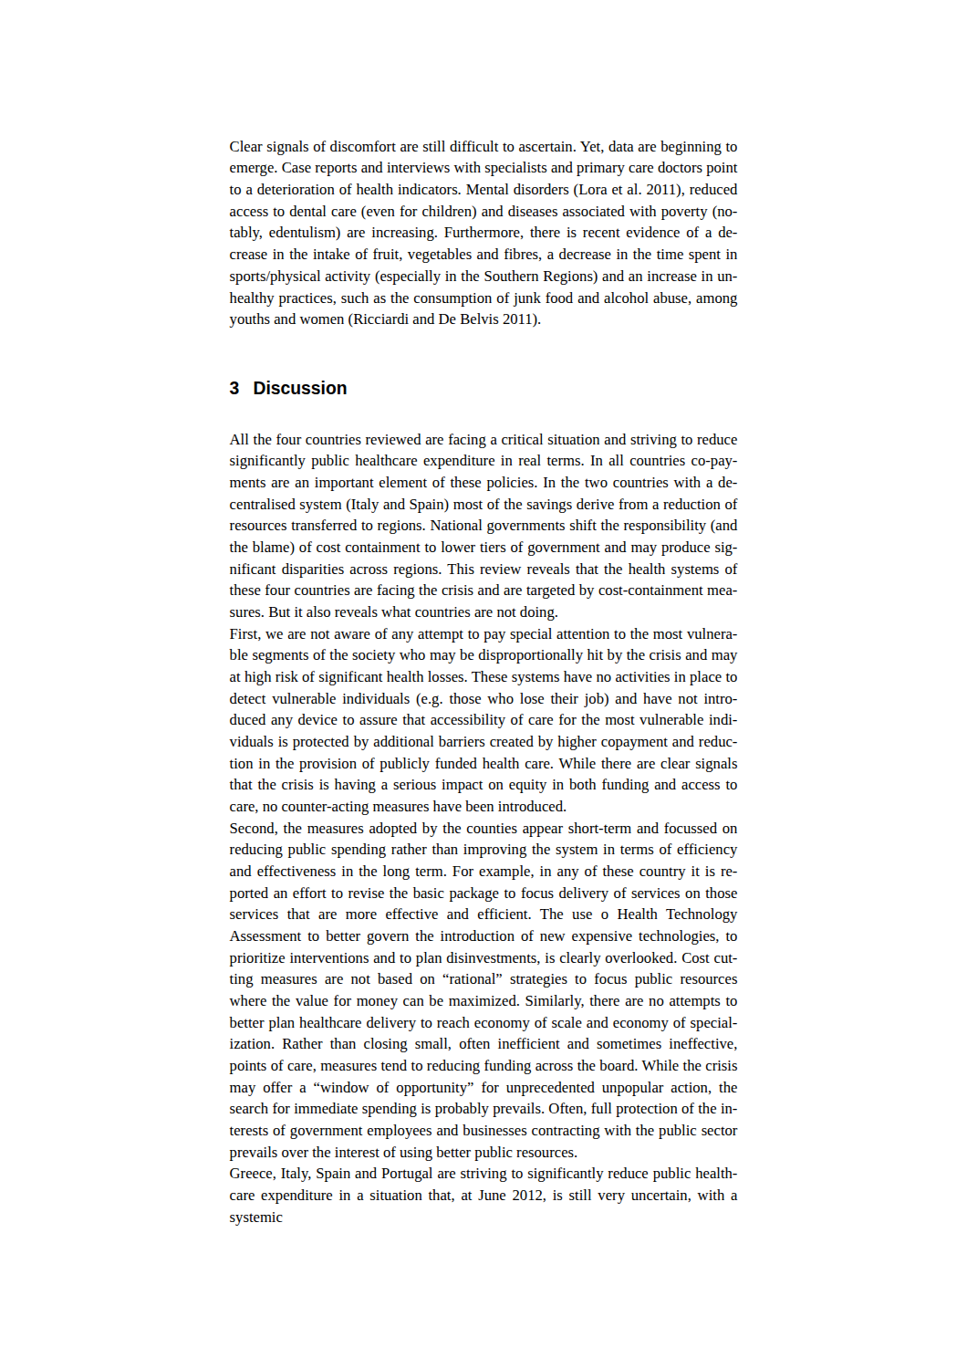Clear signals of discomfort are still difficult to ascertain. Yet, data are beginning to emerge. Case reports and interviews with specialists and primary care doctors point to a deterioration of health indicators. Mental disorders (Lora et al. 2011), reduced access to dental care (even for children) and diseases associated with poverty (notably, edentulism) are increasing. Furthermore, there is recent evidence of a decrease in the intake of fruit, vegetables and fibres, a decrease in the time spent in sports/physical activity (especially in the Southern Regions) and an increase in unhealthy practices, such as the consumption of junk food and alcohol abuse, among youths and women (Ricciardi and De Belvis 2011).
3 Discussion
All the four countries reviewed are facing a critical situation and striving to reduce significantly public healthcare expenditure in real terms. In all countries co-payments are an important element of these policies. In the two countries with a decentralised system (Italy and Spain) most of the savings derive from a reduction of resources transferred to regions. National governments shift the responsibility (and the blame) of cost containment to lower tiers of government and may produce significant disparities across regions. This review reveals that the health systems of these four countries are facing the crisis and are targeted by cost-containment measures. But it also reveals what countries are not doing.
First, we are not aware of any attempt to pay special attention to the most vulnerable segments of the society who may be disproportionally hit by the crisis and may at high risk of significant health losses. These systems have no activities in place to detect vulnerable individuals (e.g. those who lose their job) and have not introduced any device to assure that accessibility of care for the most vulnerable individuals is protected by additional barriers created by higher copayment and reduction in the provision of publicly funded health care. While there are clear signals that the crisis is having a serious impact on equity in both funding and access to care, no counter-acting measures have been introduced.
Second, the measures adopted by the counties appear short-term and focussed on reducing public spending rather than improving the system in terms of efficiency and effectiveness in the long term. For example, in any of these country it is reported an effort to revise the basic package to focus delivery of services on those services that are more effective and efficient. The use o Health Technology Assessment to better govern the introduction of new expensive technologies, to prioritize interventions and to plan disinvestments, is clearly overlooked. Cost cutting measures are not based on “rational” strategies to focus public resources where the value for money can be maximized. Similarly, there are no attempts to better plan healthcare delivery to reach economy of scale and economy of specialization. Rather than closing small, often inefficient and sometimes ineffective, points of care, measures tend to reducing funding across the board. While the crisis may offer a “window of opportunity” for unprecedented unpopular action, the search for immediate spending is probably prevails. Often, full protection of the interests of government employees and businesses contracting with the public sector prevails over the interest of using better public resources.
Greece, Italy, Spain and Portugal are striving to significantly reduce public healthcare expenditure in a situation that, at June 2012, is still very uncertain, with a systemic